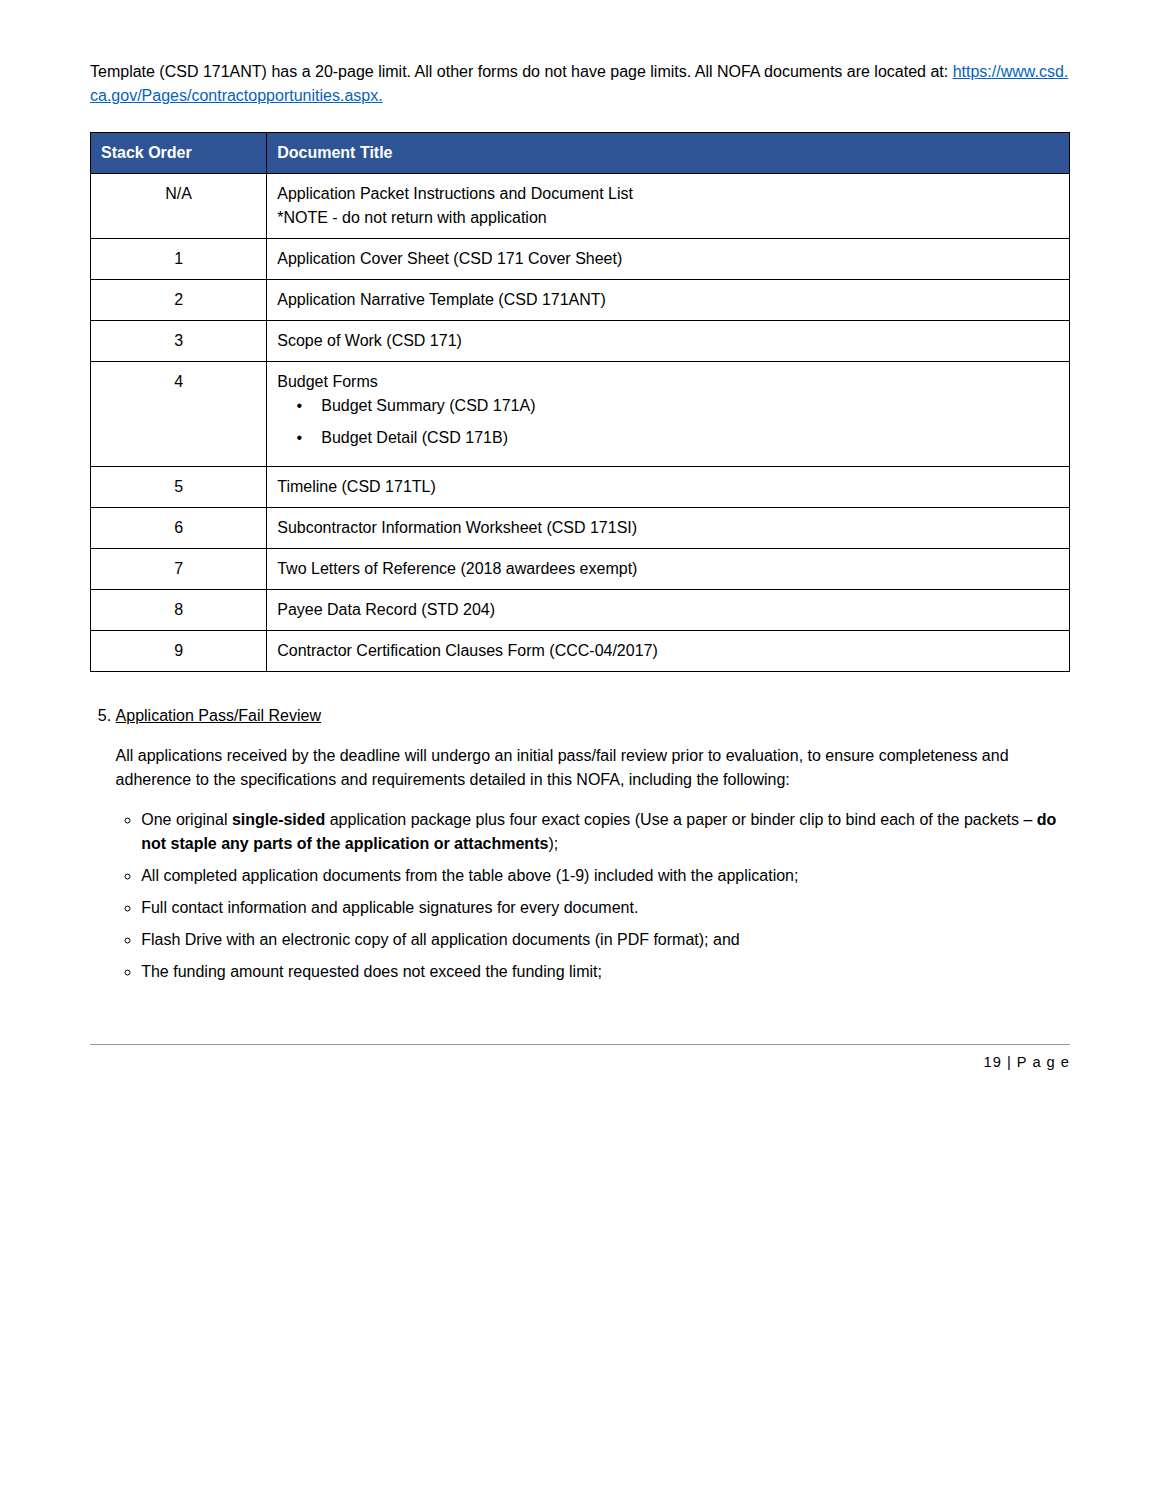Template (CSD 171ANT) has a 20-page limit. All other forms do not have page limits. All NOFA documents are located at: https://www.csd.ca.gov/Pages/contractopportunities.aspx.
| Stack Order | Document Title |
| --- | --- |
| N/A | Application Packet Instructions and Document List *NOTE - do not return with application |
| 1 | Application Cover Sheet (CSD 171 Cover Sheet) |
| 2 | Application Narrative Template (CSD 171ANT) |
| 3 | Scope of Work (CSD 171) |
| 4 | Budget Forms Budget Summary (CSD 171A) Budget Detail (CSD 171B) |
| 5 | Timeline (CSD 171TL) |
| 6 | Subcontractor Information Worksheet (CSD 171SI) |
| 7 | Two Letters of Reference (2018 awardees exempt) |
| 8 | Payee Data Record (STD 204) |
| 9 | Contractor Certification Clauses Form (CCC-04/2017) |
Application Pass/Fail Review
All applications received by the deadline will undergo an initial pass/fail review prior to evaluation, to ensure completeness and adherence to the specifications and requirements detailed in this NOFA, including the following:
One original single-sided application package plus four exact copies (Use a paper or binder clip to bind each of the packets – do not staple any parts of the application or attachments);
All completed application documents from the table above (1-9) included with the application;
Full contact information and applicable signatures for every document.
Flash Drive with an electronic copy of all application documents (in PDF format); and
The funding amount requested does not exceed the funding limit;
19 | P a g e